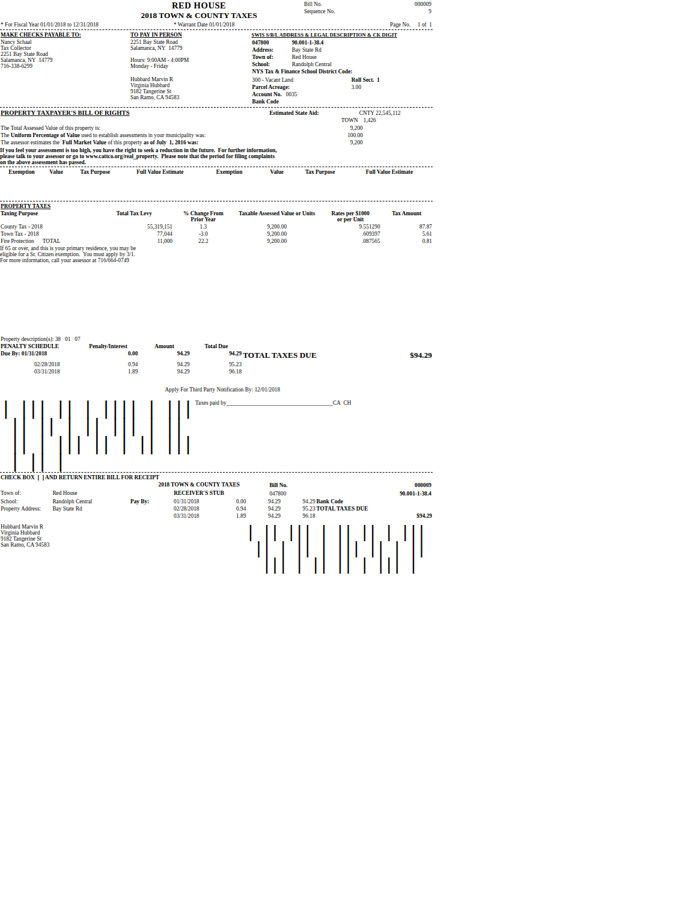| | RED HOUSE 2018 TOWN & COUNTY TAXES | / Bill No. / 000009 / / Sequence No. / 9 / |
| * For Fiscal Year 01/01/2018 to 12/31/2018 | * Warrant Date 01/01/2018 | Page No. 1 of 1 |
| MAKE CHECKS PAYABLE TO: | TO PAY IN PERSON | SWIS S/B/L ADDRESS & LEGAL DESCRIPTION & CK DIGIT |
| Nancy Schaal Tax Collector 2251 Bay State Road Salamanca, NY 14779 716-338-6299 | 2251 Bay State Road Salamanca, NY 14779 Hours: 9:00AM - 4:00PM Monday - Friday | / 047800 / 90.001-1-38.4 / / Address: / Bay State Rd / / Town of: / Red House / / School: / Randolph Central / / NYS Tax & Finance School District Code: / |
| | Hubbard Marvin R Virginia Hubbard 9182 Tangerine St San Ramo, CA 94583 | / 300 - Vacant Land / Roll Sect. 1 / / Parcel Acreage: / 3.00 / / Account No. 0035 / / / Bank Code / / |
| PROPERTY TAXPAYER'S BILL OF RIGHTS | / Estimated State Aid: / CNTY 22,545,112 / / TOWN / 1,426 / |
| The Total Assessed Value of this property is: | 9,200 | |
| The Uniform Percentage of Value used to establish assessments in your municipality was: | 100.00 | |
| The assessor estimates the Full Market Value of this property as of July 1, 2016 was: | 9,200 | |
If you feel your assessment is too high, you have the right to seek a reduction in the future. For further information,
please talk to your assessor or go to www.cattco.org/real_property. Please note that the period for filing complaints
on the above assessment has passed.
| Exemption | Value | Tax Purpose | Full Value Estimate | Exemption | Value | Tax Purpose | Full Value Estimate |
| PROPERTY TAXES | | | | | |
| Taxing Purpose | Total Tax Levy | % Change From Prior Year | Taxable Assessed Value or Units | Rates per $1000 or per Unit | Tax Amount |
| County Tax - 2018 | 55,319,151 | 1.3 | 9,200.00 | 9.551290 | 87.87 |
| Town Tax - 2018 | 77,044 | -3.0 | 9,200.00 | .609397 | 5.61 |
| Fire Protection TOTAL | 11,000 | 22.2 | 9,200.00 | .087565 | 0.81 |
If 65 or over, and this is your primary residence, you may be
eligible for a Sr. Citizen exemption. You must apply by 3/1.
For more information, call your assessor at 716/664-0749
| Property description(s): 38 01 07 | |
| PENALTY SCHEDULE | Penalty/Interest | Amount | Total Due | | |
| Due By: 01/31/2018 | 0.00 | 94.29 | 94.29 | TOTAL TAXES DUE | $94.29 |
| 02/28/2018 | 0.94 | 94.29 | 95.23 | | |
| 03/31/2018 | 1.89 | 94.29 | 96.18 | | |
| | Apply For Third Party Notification By: 12/01/2018 |
| / /// // / //// / /// // // / // /// / // // / /// // / // /// / // / | Taxes paid by______________________________________CA CH |
| CHECK BOX [ ] AND RETURN ENTIRE BILL FOR RECEIPT | |
| | 2018 TOWN & COUNTY TAXES | / Bill No. / 000009 / |
| Town of: | Red House | RECEIVER'S STUB | / 047800 / 90.001-1-38.4 / |
| School: | Randolph Central | Pay By: | 01/31/2018 | 0.00 | 94.29 | 94.29 | Bank Code |
| Property Address: | Bay State Rd | | 02/28/2018 | 0.94 | 94.29 | 95.23 | TOTAL TAXES DUE |
| | | | 03/31/2018 | 1.89 | 94.29 | 96.18 | $94.29 |
| Hubbard Marvin R Virginia Hubbard 9182 Tangerine St San Ramo, CA 94583 | / // /// / // // / /// // / // / /// // / // /// / // // / /// / |